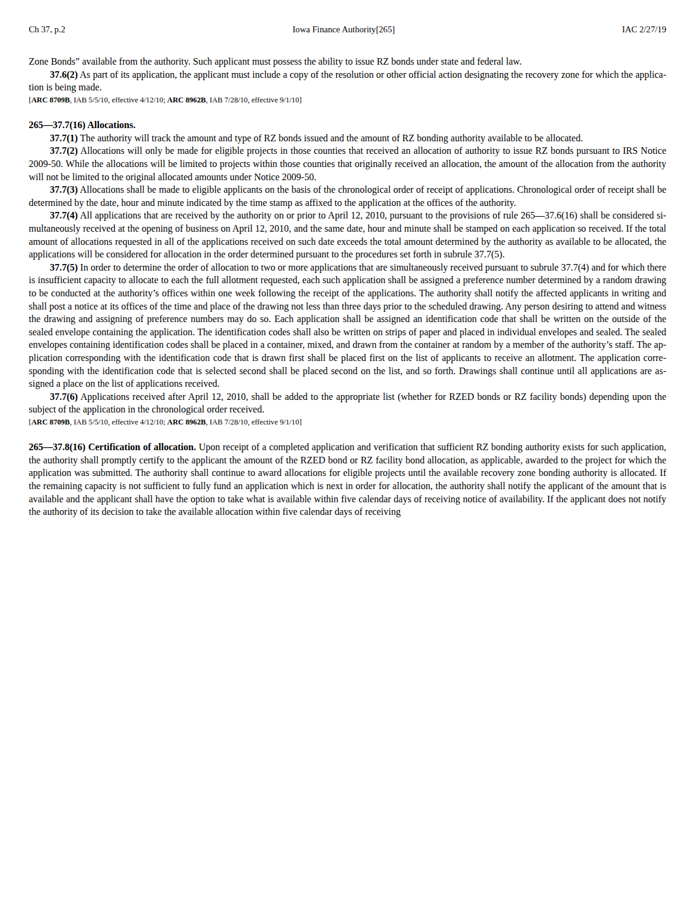Ch 37, p.2 Iowa Finance Authority[265] IAC 2/27/19
Zone Bonds” available from the authority. Such applicant must possess the ability to issue RZ bonds under state and federal law.
37.6(2) As part of its application, the applicant must include a copy of the resolution or other official action designating the recovery zone for which the application is being made.
[ARC 8709B, IAB 5/5/10, effective 4/12/10; ARC 8962B, IAB 7/28/10, effective 9/1/10]
265—37.7(16) Allocations.
37.7(1) The authority will track the amount and type of RZ bonds issued and the amount of RZ bonding authority available to be allocated.
37.7(2) Allocations will only be made for eligible projects in those counties that received an allocation of authority to issue RZ bonds pursuant to IRS Notice 2009-50. While the allocations will be limited to projects within those counties that originally received an allocation, the amount of the allocation from the authority will not be limited to the original allocated amounts under Notice 2009-50.
37.7(3) Allocations shall be made to eligible applicants on the basis of the chronological order of receipt of applications. Chronological order of receipt shall be determined by the date, hour and minute indicated by the time stamp as affixed to the application at the offices of the authority.
37.7(4) All applications that are received by the authority on or prior to April 12, 2010, pursuant to the provisions of rule 265—37.6(16) shall be considered simultaneously received at the opening of business on April 12, 2010, and the same date, hour and minute shall be stamped on each application so received. If the total amount of allocations requested in all of the applications received on such date exceeds the total amount determined by the authority as available to be allocated, the applications will be considered for allocation in the order determined pursuant to the procedures set forth in subrule 37.7(5).
37.7(5) In order to determine the order of allocation to two or more applications that are simultaneously received pursuant to subrule 37.7(4) and for which there is insufficient capacity to allocate to each the full allotment requested, each such application shall be assigned a preference number determined by a random drawing to be conducted at the authority’s offices within one week following the receipt of the applications. The authority shall notify the affected applicants in writing and shall post a notice at its offices of the time and place of the drawing not less than three days prior to the scheduled drawing. Any person desiring to attend and witness the drawing and assigning of preference numbers may do so. Each application shall be assigned an identification code that shall be written on the outside of the sealed envelope containing the application. The identification codes shall also be written on strips of paper and placed in individual envelopes and sealed. The sealed envelopes containing identification codes shall be placed in a container, mixed, and drawn from the container at random by a member of the authority’s staff. The application corresponding with the identification code that is drawn first shall be placed first on the list of applicants to receive an allotment. The application corresponding with the identification code that is selected second shall be placed second on the list, and so forth. Drawings shall continue until all applications are assigned a place on the list of applications received.
37.7(6) Applications received after April 12, 2010, shall be added to the appropriate list (whether for RZED bonds or RZ facility bonds) depending upon the subject of the application in the chronological order received.
[ARC 8709B, IAB 5/5/10, effective 4/12/10; ARC 8962B, IAB 7/28/10, effective 9/1/10]
265—37.8(16) Certification of allocation. Upon receipt of a completed application and verification that sufficient RZ bonding authority exists for such application, the authority shall promptly certify to the applicant the amount of the RZED bond or RZ facility bond allocation, as applicable, awarded to the project for which the application was submitted. The authority shall continue to award allocations for eligible projects until the available recovery zone bonding authority is allocated. If the remaining capacity is not sufficient to fully fund an application which is next in order for allocation, the authority shall notify the applicant of the amount that is available and the applicant shall have the option to take what is available within five calendar days of receiving notice of availability. If the applicant does not notify the authority of its decision to take the available allocation within five calendar days of receiving